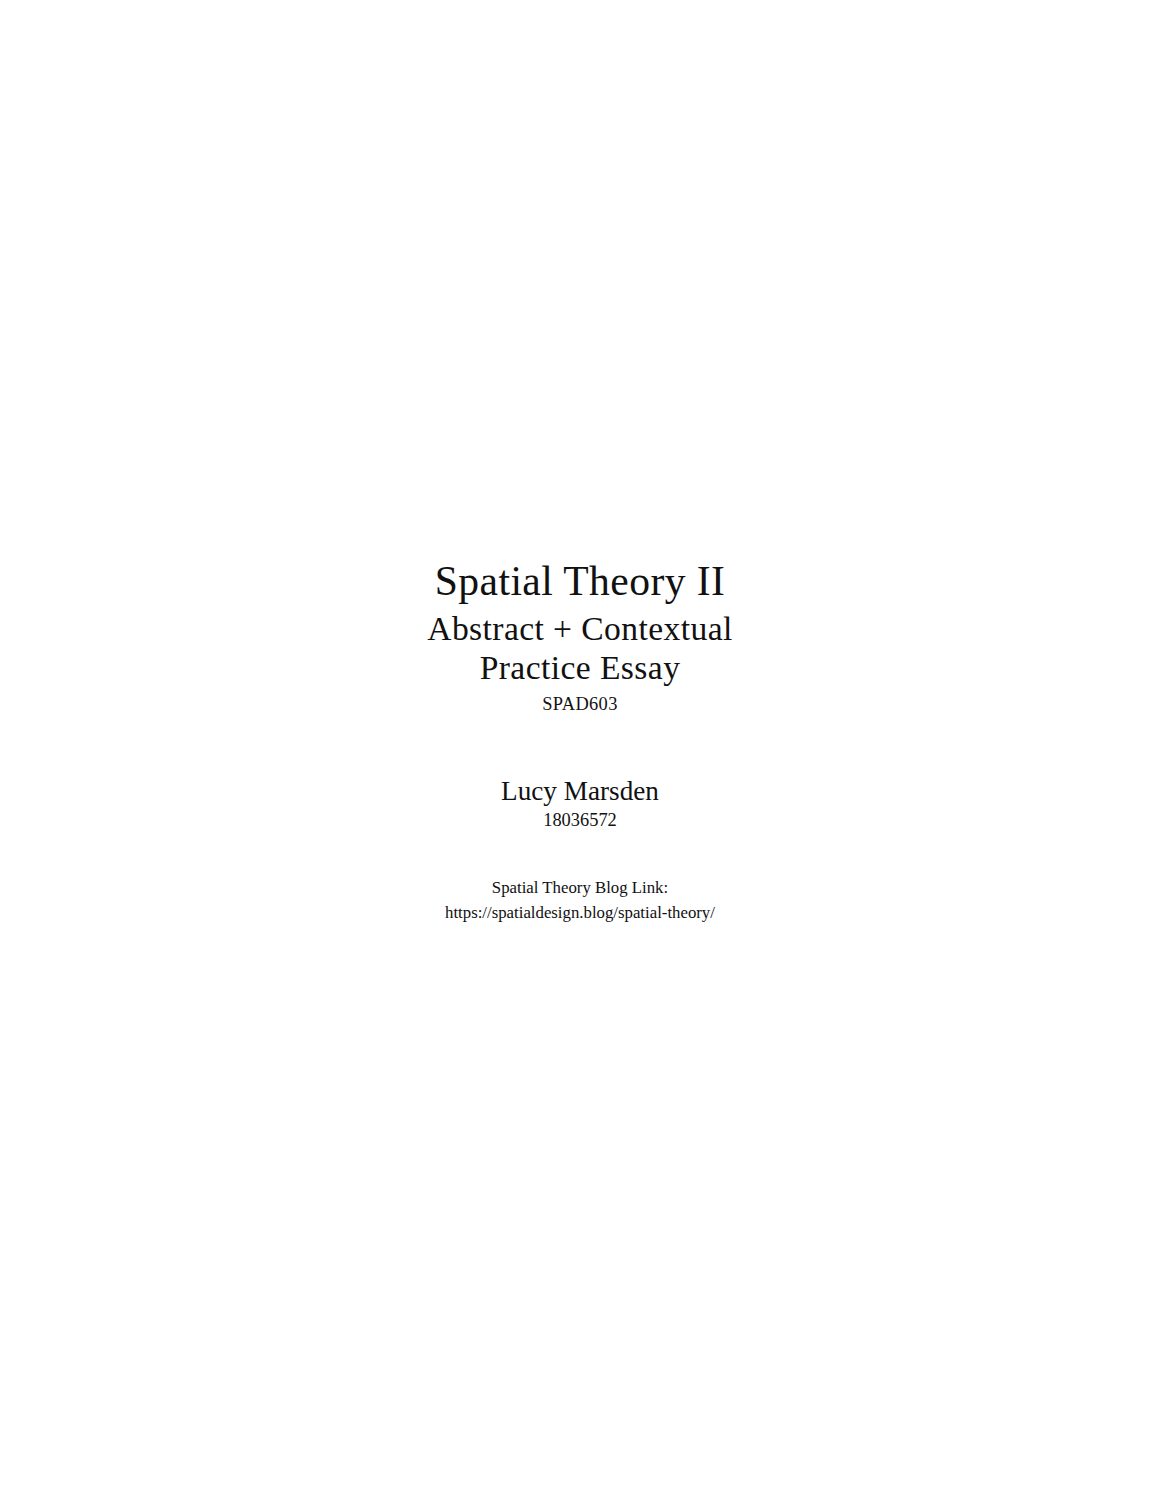Spatial Theory II Abstract + Contextual Practice Essay
SPAD603
Lucy Marsden 18036572
Spatial Theory Blog Link:
https://spatialdesign.blog/spatial-theory/